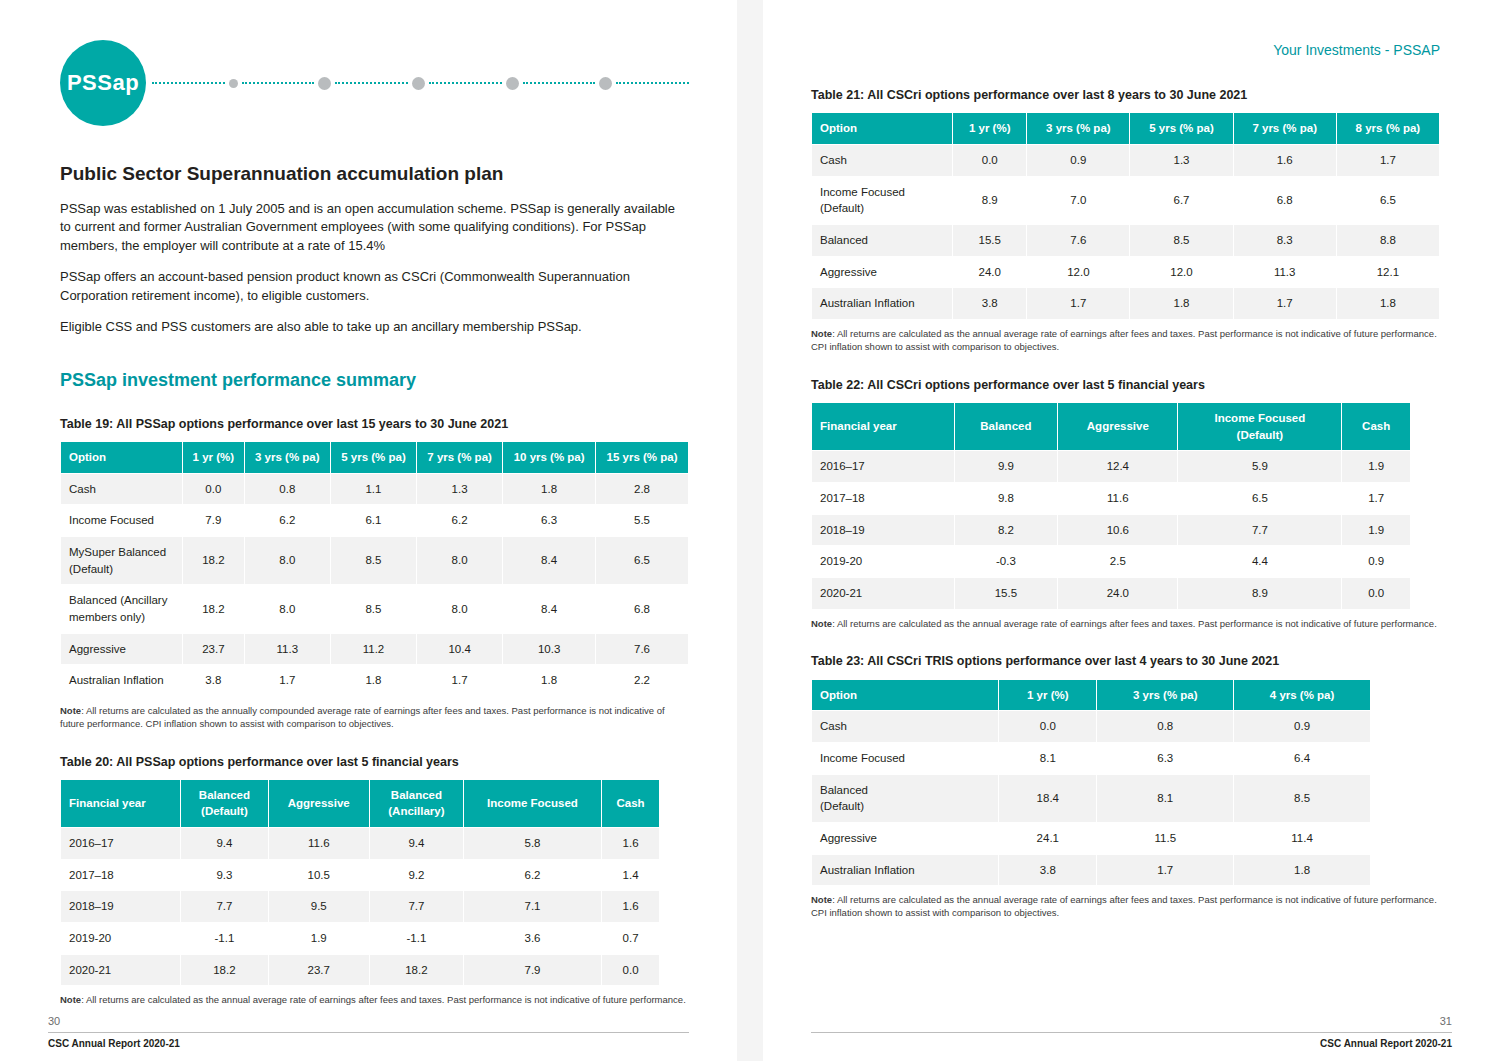PSSap
Public Sector Superannuation accumulation plan
PSSap was established on 1 July 2005 and is an open accumulation scheme. PSSap is generally available to current and former Australian Government employees (with some qualifying conditions). For PSSap members, the employer will contribute at a rate of 15.4%
PSSap offers an account-based pension product known as CSCri (Commonwealth Superannuation Corporation retirement income), to eligible customers.
Eligible CSS and PSS customers are also able to take up an ancillary membership PSSap.
PSSap investment performance summary
Table 19: All PSSap options performance over last 15 years to 30 June 2021
| Option | 1 yr (%) | 3 yrs (% pa) | 5 yrs (% pa) | 7 yrs (% pa) | 10 yrs (% pa) | 15 yrs (% pa) |
| --- | --- | --- | --- | --- | --- | --- |
| Cash | 0.0 | 0.8 | 1.1 | 1.3 | 1.8 | 2.8 |
| Income Focused | 7.9 | 6.2 | 6.1 | 6.2 | 6.3 | 5.5 |
| MySuper Balanced (Default) | 18.2 | 8.0 | 8.5 | 8.0 | 8.4 | 6.5 |
| Balanced (Ancillary members only) | 18.2 | 8.0 | 8.5 | 8.0 | 8.4 | 6.8 |
| Aggressive | 23.7 | 11.3 | 11.2 | 10.4 | 10.3 | 7.6 |
| Australian Inflation | 3.8 | 1.7 | 1.8 | 1.7 | 1.8 | 2.2 |
Note: All returns are calculated as the annually compounded average rate of earnings after fees and taxes. Past performance is not indicative of future performance. CPI inflation shown to assist with comparison to objectives.
Table 20: All PSSap options performance over last 5 financial years
| Financial year | Balanced (Default) | Aggressive | Balanced (Ancillary) | Income Focused | Cash |
| --- | --- | --- | --- | --- | --- |
| 2016–17 | 9.4 | 11.6 | 9.4 | 5.8 | 1.6 |
| 2017–18 | 9.3 | 10.5 | 9.2 | 6.2 | 1.4 |
| 2018–19 | 7.7 | 9.5 | 7.7 | 7.1 | 1.6 |
| 2019-20 | -1.1 | 1.9 | -1.1 | 3.6 | 0.7 |
| 2020-21 | 18.2 | 23.7 | 18.2 | 7.9 | 0.0 |
Note: All returns are calculated as the annual average rate of earnings after fees and taxes. Past performance is not indicative of future performance.
30
CSC Annual Report 2020-21
Your Investments - PSSAP
Table 21: All CSCri options performance over last 8 years to 30 June 2021
| Option | 1 yr (%) | 3 yrs (% pa) | 5 yrs (% pa) | 7 yrs (% pa) | 8 yrs (% pa) |
| --- | --- | --- | --- | --- | --- |
| Cash | 0.0 | 0.9 | 1.3 | 1.6 | 1.7 |
| Income Focused (Default) | 8.9 | 7.0 | 6.7 | 6.8 | 6.5 |
| Balanced | 15.5 | 7.6 | 8.5 | 8.3 | 8.8 |
| Aggressive | 24.0 | 12.0 | 12.0 | 11.3 | 12.1 |
| Australian Inflation | 3.8 | 1.7 | 1.8 | 1.7 | 1.8 |
Note: All returns are calculated as the annual average rate of earnings after fees and taxes. Past performance is not indicative of future performance. CPI inflation shown to assist with comparison to objectives.
Table 22: All CSCri options performance over last 5 financial years
| Financial year | Balanced | Aggressive | Income Focused (Default) | Cash |
| --- | --- | --- | --- | --- |
| 2016–17 | 9.9 | 12.4 | 5.9 | 1.9 |
| 2017–18 | 9.8 | 11.6 | 6.5 | 1.7 |
| 2018–19 | 8.2 | 10.6 | 7.7 | 1.9 |
| 2019-20 | -0.3 | 2.5 | 4.4 | 0.9 |
| 2020-21 | 15.5 | 24.0 | 8.9 | 0.0 |
Note: All returns are calculated as the annual average rate of earnings after fees and taxes. Past performance is not indicative of future performance.
Table 23: All CSCri TRIS options performance over last 4 years to 30 June 2021
| Option | 1 yr (%) | 3 yrs (% pa) | 4 yrs (% pa) |
| --- | --- | --- | --- |
| Cash | 0.0 | 0.8 | 0.9 |
| Income Focused | 8.1 | 6.3 | 6.4 |
| Balanced (Default) | 18.4 | 8.1 | 8.5 |
| Aggressive | 24.1 | 11.5 | 11.4 |
| Australian Inflation | 3.8 | 1.7 | 1.8 |
Note: All returns are calculated as the annual average rate of earnings after fees and taxes. Past performance is not indicative of future performance. CPI inflation shown to assist with comparison to objectives.
31
CSC Annual Report 2020-21